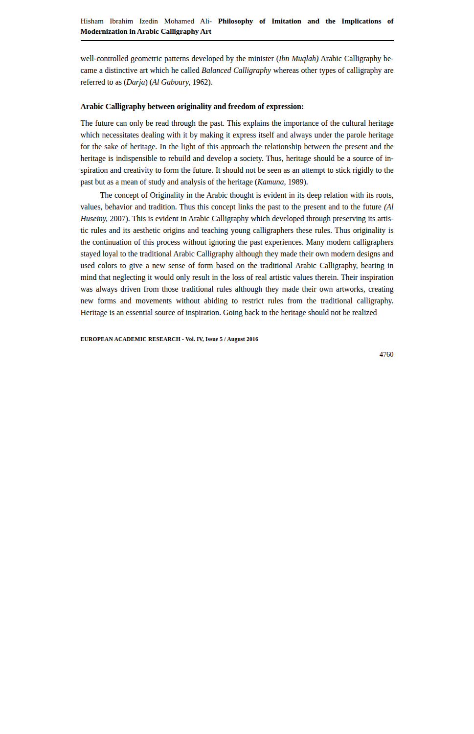Hisham Ibrahim Izedin Mohamed Ali- Philosophy of Imitation and the Implications of Modernization in Arabic Calligraphy Art
well-controlled geometric patterns developed by the minister (Ibn Muqlah) Arabic Calligraphy became a distinctive art which he called Balanced Calligraphy whereas other types of calligraphy are referred to as (Darja) (Al Gaboury, 1962).
Arabic Calligraphy between originality and freedom of expression:
The future can only be read through the past. This explains the importance of the cultural heritage which necessitates dealing with it by making it express itself and always under the parole heritage for the sake of heritage. In the light of this approach the relationship between the present and the heritage is indispensible to rebuild and develop a society. Thus, heritage should be a source of inspiration and creativity to form the future. It should not be seen as an attempt to stick rigidly to the past but as a mean of study and analysis of the heritage (Kamuna, 1989).
The concept of Originality in the Arabic thought is evident in its deep relation with its roots, values, behavior and tradition. Thus this concept links the past to the present and to the future (Al Huseiny, 2007). This is evident in Arabic Calligraphy which developed through preserving its artistic rules and its aesthetic origins and teaching young calligraphers these rules. Thus originality is the continuation of this process without ignoring the past experiences. Many modern calligraphers stayed loyal to the traditional Arabic Calligraphy although they made their own modern designs and used colors to give a new sense of form based on the traditional Arabic Calligraphy, bearing in mind that neglecting it would only result in the loss of real artistic values therein. Their inspiration was always driven from those traditional rules although they made their own artworks, creating new forms and movements without abiding to restrict rules from the traditional calligraphy. Heritage is an essential source of inspiration. Going back to the heritage should not be realized
EUROPEAN ACADEMIC RESEARCH - Vol. IV, Issue 5 / August 2016
4760